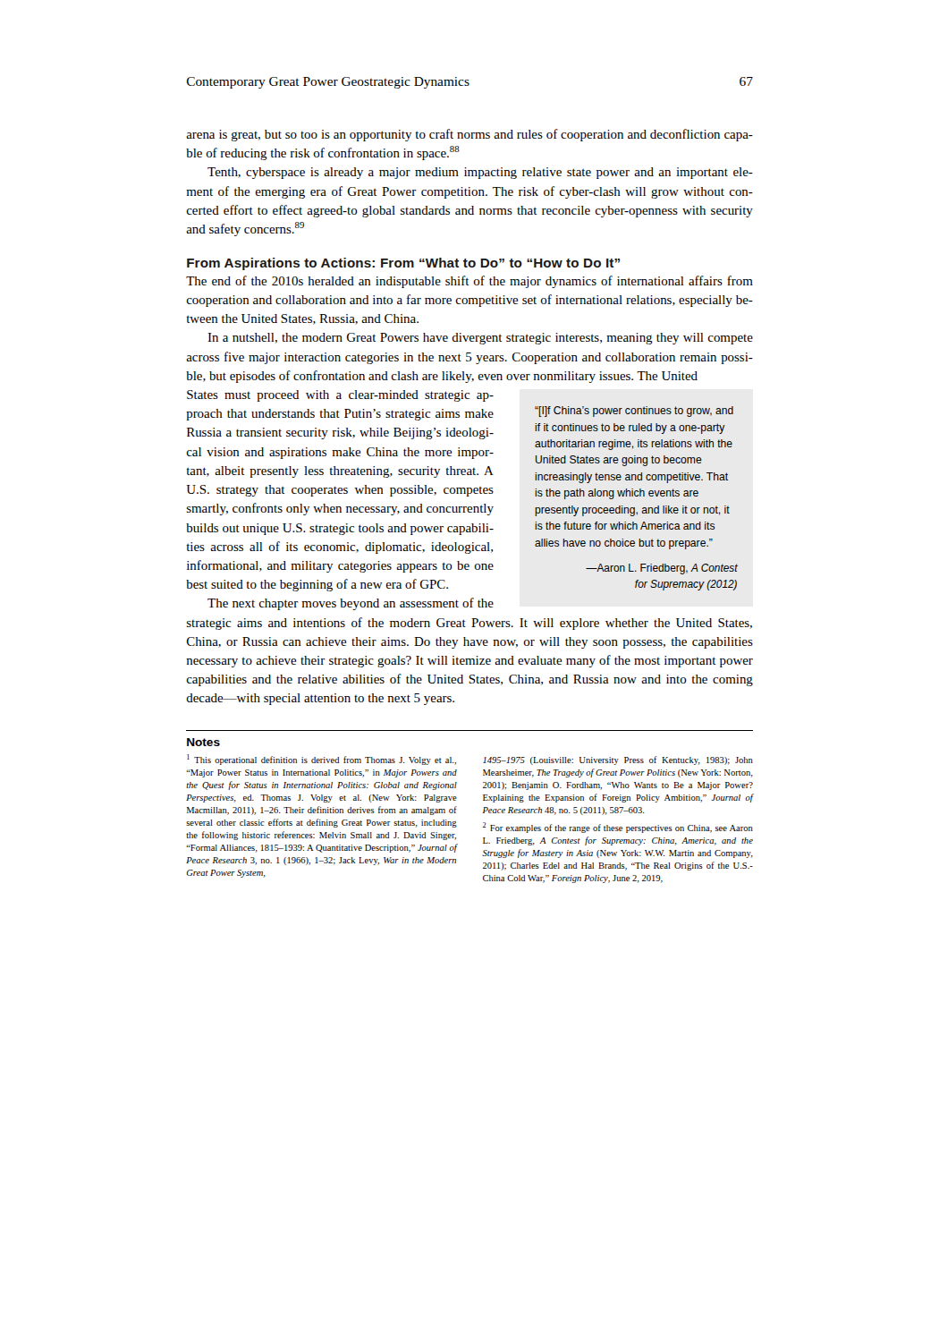Contemporary Great Power Geostrategic Dynamics 67
arena is great, but so too is an opportunity to craft norms and rules of cooperation and deconfliction capable of reducing the risk of confrontation in space.88
Tenth, cyberspace is already a major medium impacting relative state power and an important element of the emerging era of Great Power competition. The risk of cyber-clash will grow without concerted effort to effect agreed-to global standards and norms that reconcile cyber-openness with security and safety concerns.89
From Aspirations to Actions: From “What to Do” to “How to Do It”
The end of the 2010s heralded an indisputable shift of the major dynamics of international affairs from cooperation and collaboration and into a far more competitive set of international relations, especially between the United States, Russia, and China.
In a nutshell, the modern Great Powers have divergent strategic interests, meaning they will compete across five major interaction categories in the next 5 years. Cooperation and collaboration remain possible, but episodes of confrontation and clash are likely, even over nonmilitary issues. The United
“[I]f China’s power continues to grow, and if it continues to be ruled by a one-party authoritarian regime, its relations with the United States are going to become increasingly tense and competitive. That is the path along which events are presently proceeding, and like it or not, it is the future for which America and its allies have no choice but to prepare.”
—Aaron L. Friedberg, A Contest
for Supremacy (2012)
States must proceed with a clear-minded strategic approach that understands that Putin’s strategic aims make Russia a transient security risk, while Beijing’s ideological vision and aspirations make China the more important, albeit presently less threatening, security threat. A U.S. strategy that cooperates when possible, competes smartly, confronts only when necessary, and concurrently builds out unique U.S. strategic tools and power capabilities across all of its economic, diplomatic, ideological, informational, and military categories appears to be one best suited to the beginning of a new era of GPC.
The next chapter moves beyond an assessment of the strategic aims and intentions of the modern Great Powers. It will explore whether the United States, China, or Russia can achieve their aims. Do they have now, or will they soon possess, the capabilities necessary to achieve their strategic goals? It will itemize and evaluate many of the most important power capabilities and the relative abilities of the United States, China, and Russia now and into the coming decade—with special attention to the next 5 years.
Notes
1 This operational definition is derived from Thomas J. Volgy et al., “Major Power Status in International Politics,” in Major Powers and the Quest for Status in International Politics: Global and Regional Perspectives, ed. Thomas J. Volgy et al. (New York: Palgrave Macmillan, 2011), 1–26. Their definition derives from an amalgam of several other classic efforts at defining Great Power status, including the following historic references: Melvin Small and J. David Singer, “Formal Alliances, 1815–1939: A Quantitative Description,” Journal of Peace Research 3, no. 1 (1966), 1–32; Jack Levy, War in the Modern Great Power System,
1495–1975 (Louisville: University Press of Kentucky, 1983); John Mearsheimer, The Tragedy of Great Power Politics (New York: Norton, 2001); Benjamin O. Fordham, “Who Wants to Be a Major Power? Explaining the Expansion of Foreign Policy Ambition,” Journal of Peace Research 48, no. 5 (2011), 587–603.
2 For examples of the range of these perspectives on China, see Aaron L. Friedberg, A Contest for Supremacy: China, America, and the Struggle for Mastery in Asia (New York: W.W. Martin and Company, 2011); Charles Edel and Hal Brands, “The Real Origins of the U.S.-China Cold War,” Foreign Policy, June 2, 2019,